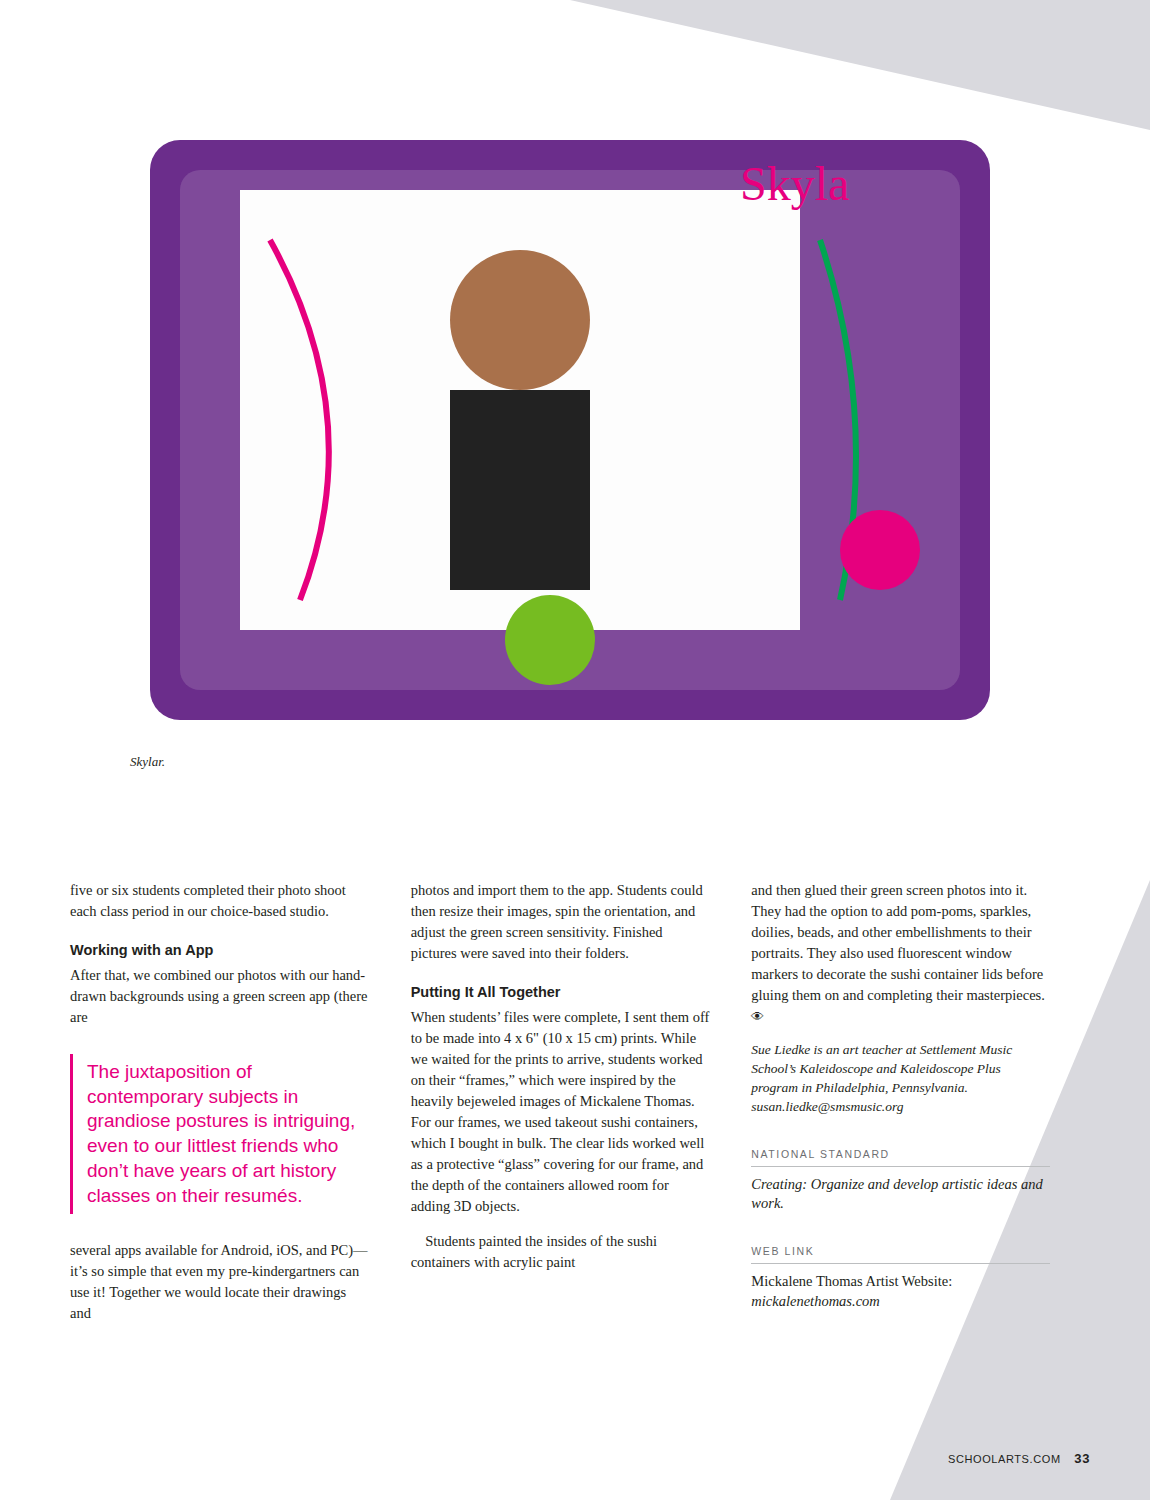Skylar.
five or six students completed their photo shoot each class period in our choice-based studio.
Working with an App
After that, we combined our photos with our hand-drawn backgrounds using a green screen app (there are
The juxtaposition of contemporary subjects in grandiose postures is intriguing, even to our littlest friends who don’t have years of art history classes on their resumés.
several apps available for Android, iOS, and PC)—it’s so simple that even my pre-kindergartners can use it! Together we would locate their drawings and
photos and import them to the app. Students could then resize their images, spin the orientation, and adjust the green screen sensitivity. Finished pictures were saved into their folders.
Putting It All Together
When students’ files were complete, I sent them off to be made into 4 x 6" (10 x 15 cm) prints. While we waited for the prints to arrive, students worked on their “frames,” which were inspired by the heavily bejeweled images of Mickalene Thomas. For our frames, we used takeout sushi containers, which I bought in bulk. The clear lids worked well as a protective “glass” covering for our frame, and the depth of the containers allowed room for adding 3D objects.
Students painted the insides of the sushi containers with acrylic paint
and then glued their green screen photos into it. They had the option to add pom-poms, sparkles, doilies, beads, and other embellishments to their portraits. They also used fluorescent window markers to decorate the sushi container lids before gluing them on and completing their masterpieces. 👁
Sue Liedke is an art teacher at Settlement Music School’s Kaleidoscope and Kaleidoscope Plus program in Philadelphia, Pennsylvania. susan.liedke@smsmusic.org
NATIONAL STANDARD
Creating: Organize and develop artistic ideas and work.
WEB LINK
Mickalene Thomas Artist Website:
mickalenethomas.com
SCHOOLARTS.COM 33